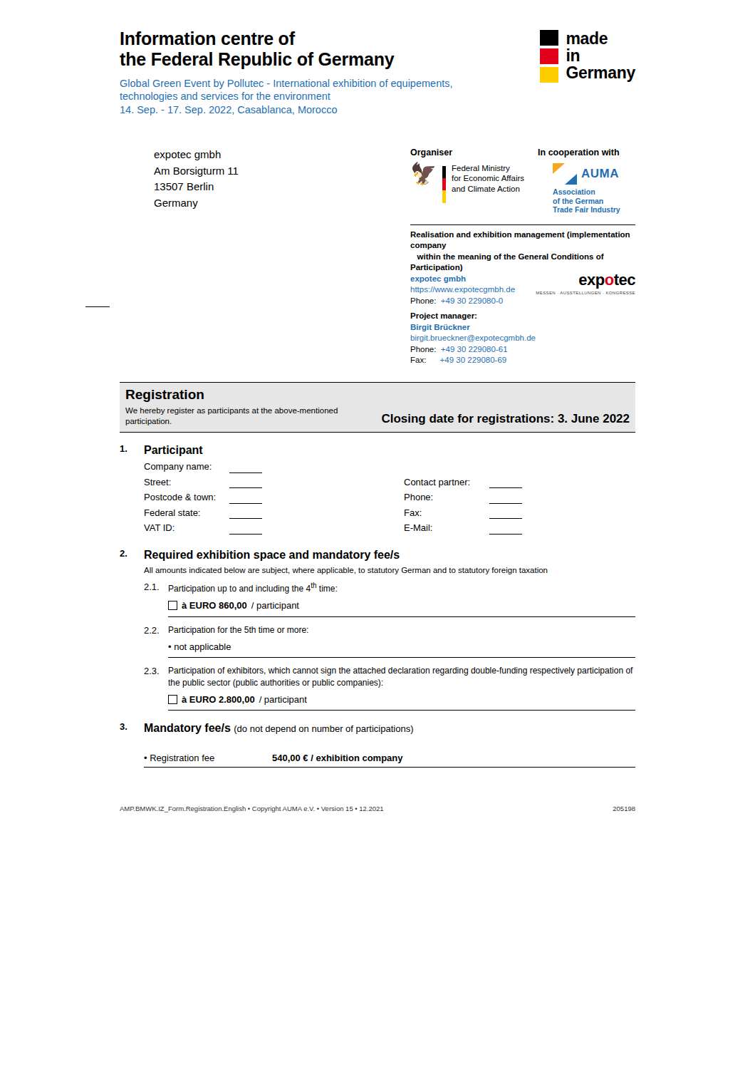Information centre of
the Federal Republic of Germany
Global Green Event by Pollutec - International exhibition of equipements,
technologies and services for the environment
14. Sep. - 17. Sep. 2022, Casablanca, Morocco
made
in
Germany
expotec gmbh
Am Borsigturm 11
13507 Berlin
Germany
Organiser In cooperation with
🦅
Federal Ministry
for Economic Affairs
and Climate Action
AUMA
Association
of the German
Trade Fair Industry
Realisation and exhibition management (implementation company
within the meaning of the General Conditions of Participation)
expotec gmbh
https://www.expotecgmbh.de
Phone: +49 30 229080-0
expotec
MESSEN · AUSSTELLUNGEN · KONGRESSE
Project manager:
Birgit Brückner
birgit.brueckner@expotecgmbh.de
Phone: +49 30 229080-61
Fax: +49 30 229080-69
Registration
We hereby register as participants at the above-mentioned participation.
Closing date for registrations: 3. June 2022
1.
Participant
Company name:
Street:
Postcode & town:
Federal state:
VAT ID:
Contact partner:
Phone:
Fax:
E-Mail:
2.
Required exhibition space and mandatory fee/s
All amounts indicated below are subject, where applicable, to statutory German and to statutory foreign taxation
2.1.
Participation up to and including the 4th time:
à EURO 860,00 / participant
2.2.
Participation for the 5th time or more:
• not applicable
2.3.
Participation of exhibitors, which cannot sign the attached declaration regarding double-funding respectively participation of the public sector (public authorities or public companies):
à EURO 2.800,00 / participant
3.
Mandatory fee/s (do not depend on number of participations)
• Registration fee
540,00 € / exhibition company
AMP.BMWK.IZ_Form.Registration.English • Copyright AUMA e.V. • Version 15 • 12.2021
205198